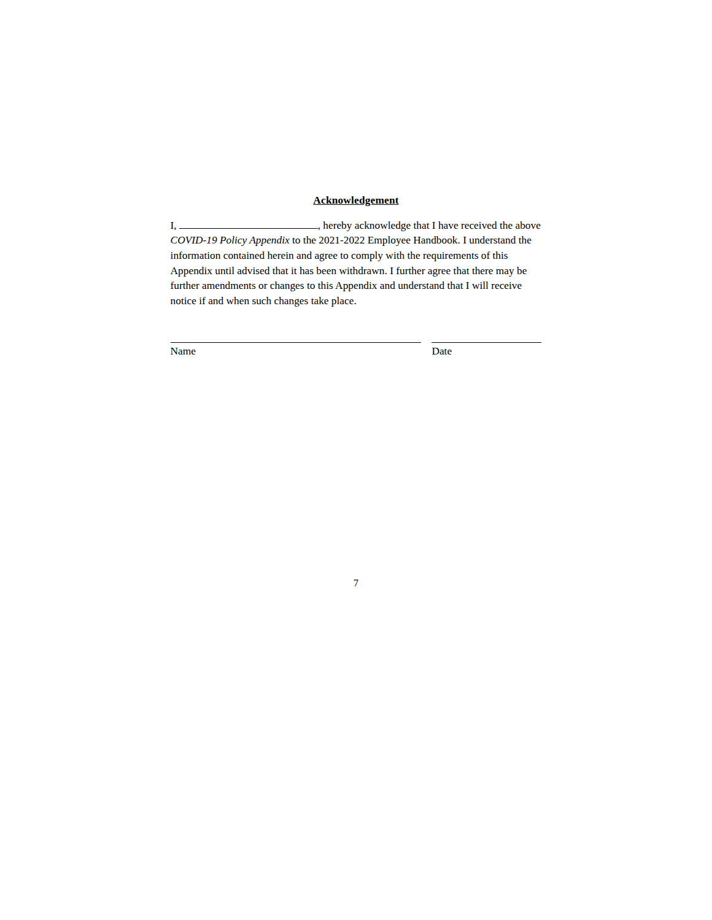Acknowledgement
I, , hereby acknowledge that I have received the above COVID-19 Policy Appendix to the 2021-2022 Employee Handbook. I understand the information contained herein and agree to comply with the requirements of this Appendix until advised that it has been withdrawn. I further agree that there may be further amendments or changes to this Appendix and understand that I will receive notice if and when such changes take place.
Name
Date
7